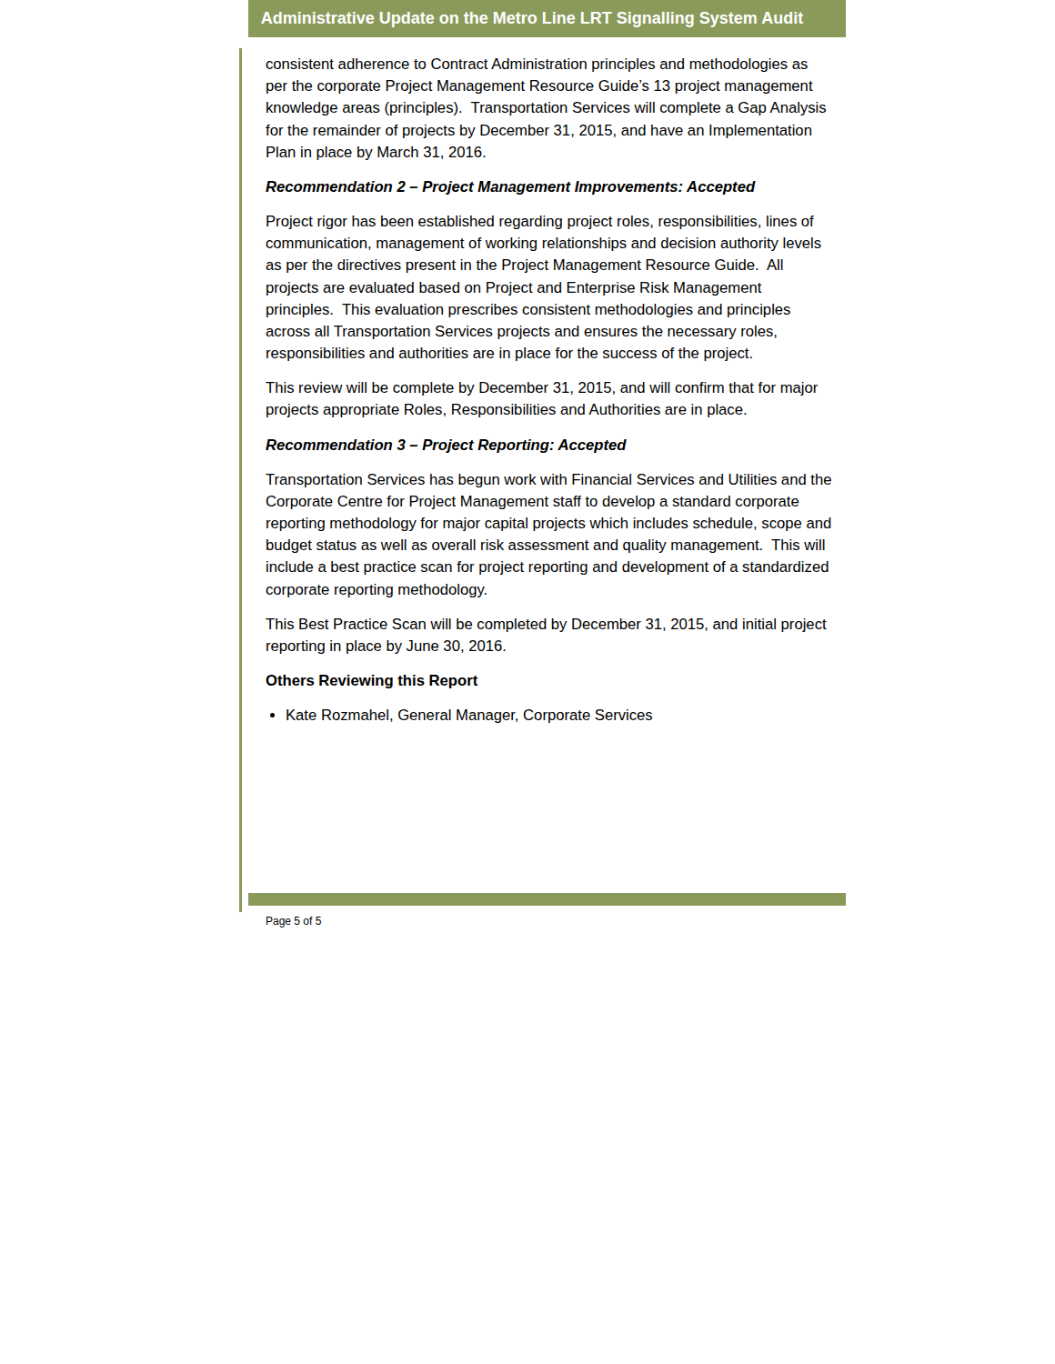Administrative Update on the Metro Line LRT Signalling System Audit
consistent adherence to Contract Administration principles and methodologies as per the corporate Project Management Resource Guide’s 13 project management knowledge areas (principles). Transportation Services will complete a Gap Analysis for the remainder of projects by December 31, 2015, and have an Implementation Plan in place by March 31, 2016.
Recommendation 2 – Project Management Improvements: Accepted
Project rigor has been established regarding project roles, responsibilities, lines of communication, management of working relationships and decision authority levels as per the directives present in the Project Management Resource Guide. All projects are evaluated based on Project and Enterprise Risk Management principles. This evaluation prescribes consistent methodologies and principles across all Transportation Services projects and ensures the necessary roles, responsibilities and authorities are in place for the success of the project.
This review will be complete by December 31, 2015, and will confirm that for major projects appropriate Roles, Responsibilities and Authorities are in place.
Recommendation 3 – Project Reporting: Accepted
Transportation Services has begun work with Financial Services and Utilities and the Corporate Centre for Project Management staff to develop a standard corporate reporting methodology for major capital projects which includes schedule, scope and budget status as well as overall risk assessment and quality management. This will include a best practice scan for project reporting and development of a standardized corporate reporting methodology.
This Best Practice Scan will be completed by December 31, 2015, and initial project reporting in place by June 30, 2016.
Others Reviewing this Report
Kate Rozmahel, General Manager, Corporate Services
Page 5 of 5